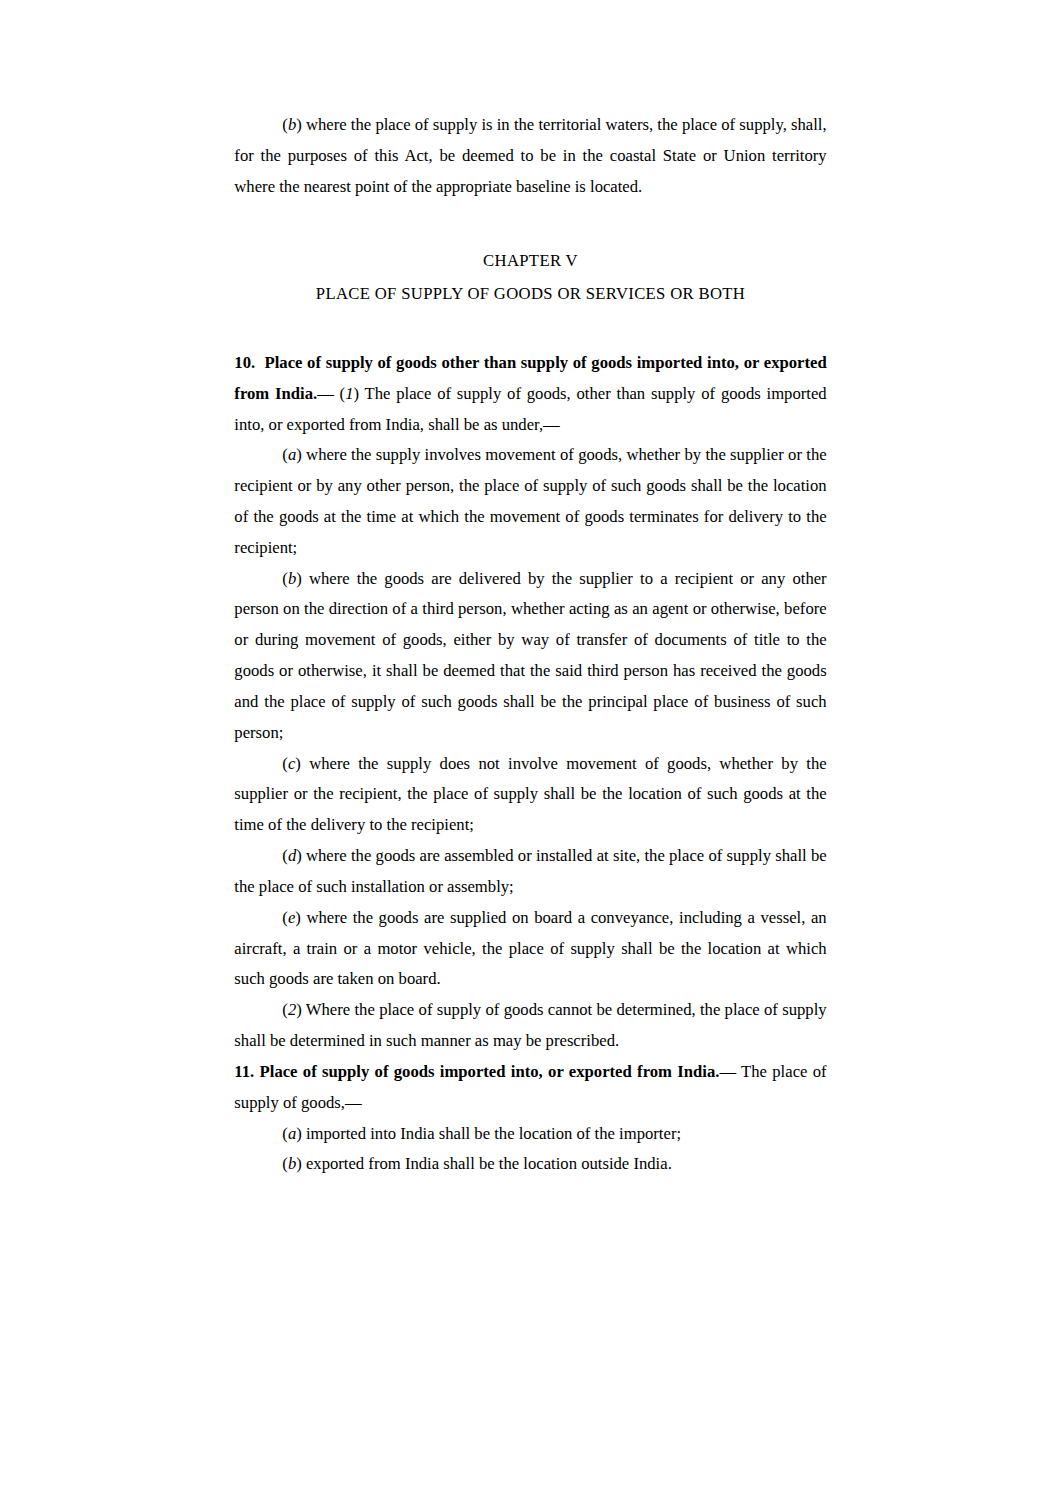(b) where the place of supply is in the territorial waters, the place of supply, shall, for the purposes of this Act, be deemed to be in the coastal State or Union territory where the nearest point of the appropriate baseline is located.
CHAPTER V
PLACE OF SUPPLY OF GOODS OR SERVICES OR BOTH
10. Place of supply of goods other than supply of goods imported into, or exported from India.— (1) The place of supply of goods, other than supply of goods imported into, or exported from India, shall be as under,—
(a) where the supply involves movement of goods, whether by the supplier or the recipient or by any other person, the place of supply of such goods shall be the location of the goods at the time at which the movement of goods terminates for delivery to the recipient;
(b) where the goods are delivered by the supplier to a recipient or any other person on the direction of a third person, whether acting as an agent or otherwise, before or during movement of goods, either by way of transfer of documents of title to the goods or otherwise, it shall be deemed that the said third person has received the goods and the place of supply of such goods shall be the principal place of business of such person;
(c) where the supply does not involve movement of goods, whether by the supplier or the recipient, the place of supply shall be the location of such goods at the time of the delivery to the recipient;
(d) where the goods are assembled or installed at site, the place of supply shall be the place of such installation or assembly;
(e) where the goods are supplied on board a conveyance, including a vessel, an aircraft, a train or a motor vehicle, the place of supply shall be the location at which such goods are taken on board.
(2) Where the place of supply of goods cannot be determined, the place of supply shall be determined in such manner as may be prescribed.
11. Place of supply of goods imported into, or exported from India.— The place of supply of goods,—
(a) imported into India shall be the location of the importer;
(b) exported from India shall be the location outside India.